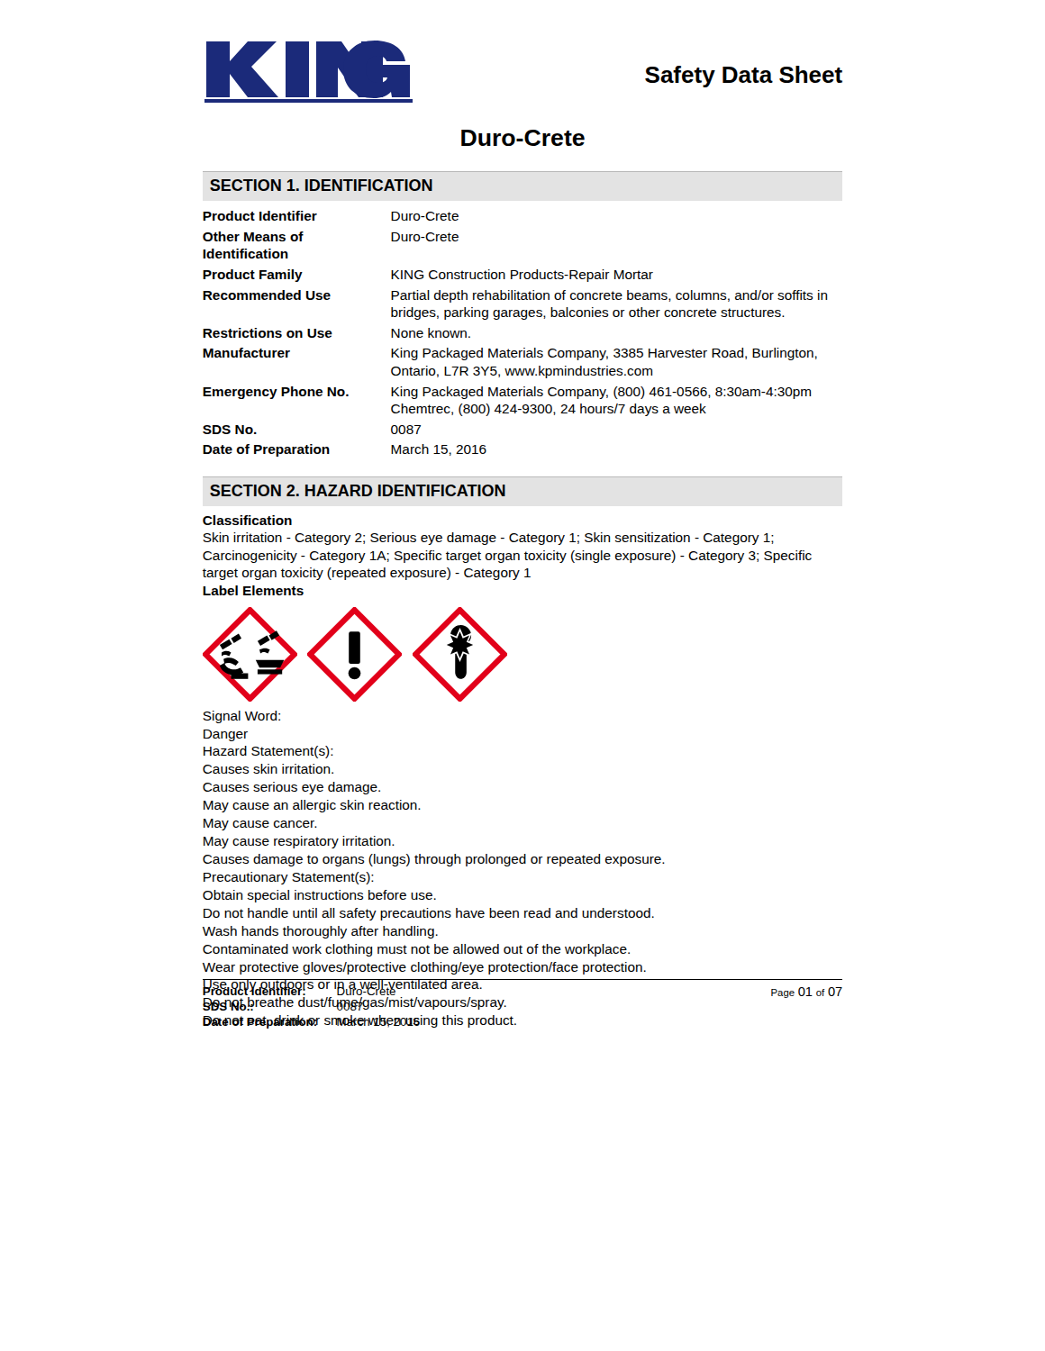Safety Data Sheet
Duro-Crete
SECTION 1. IDENTIFICATION
| Product Identifier | Duro-Crete |
| Other Means of Identification | Duro-Crete |
| Product Family | KING Construction Products-Repair Mortar |
| Recommended Use | Partial depth rehabilitation of concrete beams, columns, and/or soffits in bridges, parking garages, balconies or other concrete structures. |
| Restrictions on Use | None known. |
| Manufacturer | King Packaged Materials Company, 3385 Harvester Road, Burlington, Ontario, L7R 3Y5, www.kpmindustries.com |
| Emergency Phone No. | King Packaged Materials Company, (800) 461-0566, 8:30am-4:30pm Chemtrec, (800) 424-9300, 24 hours/7 days a week |
| SDS No. | 0087 |
| Date of Preparation | March 15, 2016 |
SECTION 2. HAZARD IDENTIFICATION
Classification
Skin irritation - Category 2; Serious eye damage - Category 1; Skin sensitization - Category 1; Carcinogenicity - Category 1A; Specific target organ toxicity (single exposure) - Category 3; Specific target organ toxicity (repeated exposure) - Category 1
Label Elements
Signal Word:
Danger
Hazard Statement(s):
Causes skin irritation.
Causes serious eye damage.
May cause an allergic skin reaction.
May cause cancer.
May cause respiratory irritation.
Causes damage to organs (lungs) through prolonged or repeated exposure.
Precautionary Statement(s):
Obtain special instructions before use.
Do not handle until all safety precautions have been read and understood.
Wash hands thoroughly after handling.
Contaminated work clothing must not be allowed out of the workplace.
Wear protective gloves/protective clothing/eye protection/face protection.
Use only outdoors or in a well-ventilated area.
Do not breathe dust/fume/gas/mist/vapours/spray.
Do not eat, drink or smoke when using this product.
| Product Identifier: | Duro-Crete | Page 01 of 07 |
| SDS No.: | 0087 |
| Date of Preparation: | March 15, 2016 |